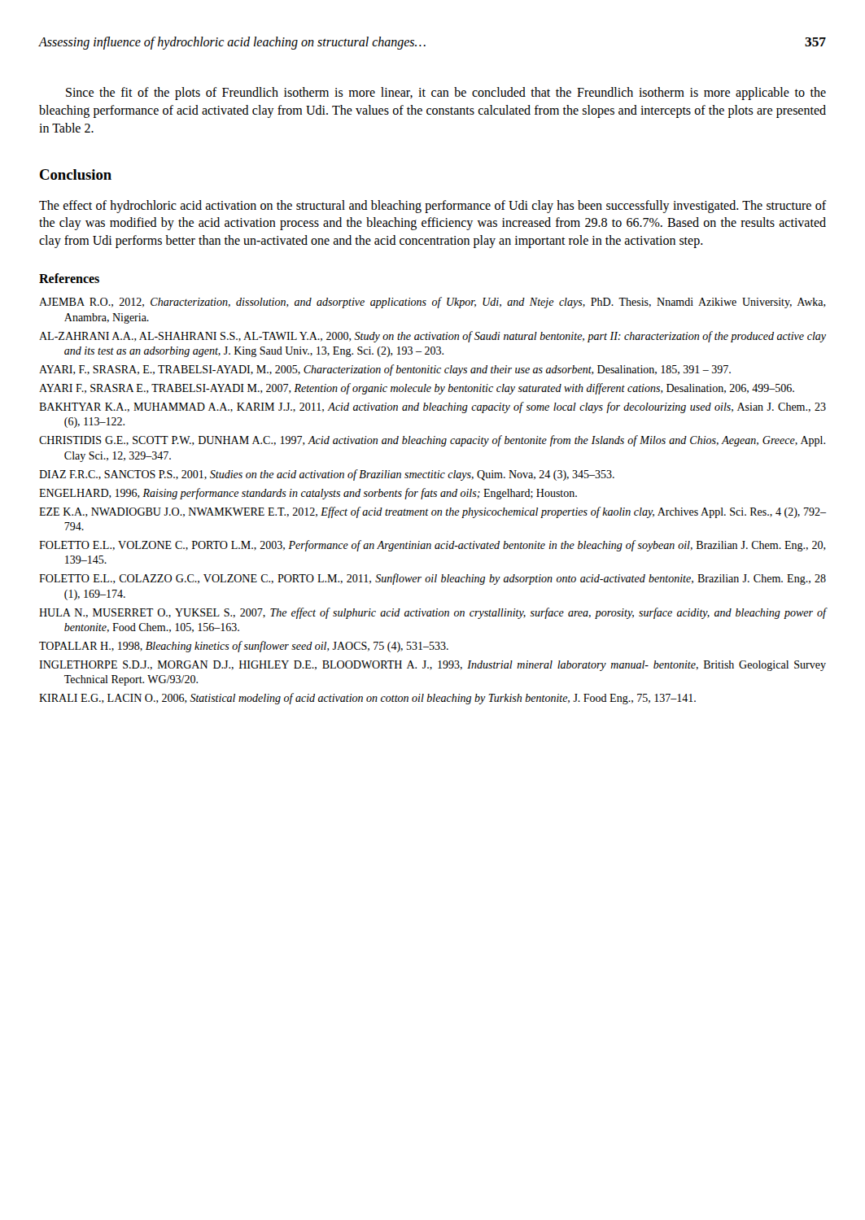Assessing influence of hydrochloric acid leaching on structural changes… 357
Since the fit of the plots of Freundlich isotherm is more linear, it can be concluded that the Freundlich isotherm is more applicable to the bleaching performance of acid activated clay from Udi. The values of the constants calculated from the slopes and intercepts of the plots are presented in Table 2.
Conclusion
The effect of hydrochloric acid activation on the structural and bleaching performance of Udi clay has been successfully investigated. The structure of the clay was modified by the acid activation process and the bleaching efficiency was increased from 29.8 to 66.7%. Based on the results activated clay from Udi performs better than the un-activated one and the acid concentration play an important role in the activation step.
References
AJEMBA R.O., 2012, Characterization, dissolution, and adsorptive applications of Ukpor, Udi, and Nteje clays, PhD. Thesis, Nnamdi Azikiwe University, Awka, Anambra, Nigeria.
AL-ZAHRANI A.A., AL-SHAHRANI S.S., AL-TAWIL Y.A., 2000, Study on the activation of Saudi natural bentonite, part II: characterization of the produced active clay and its test as an adsorbing agent, J. King Saud Univ., 13, Eng. Sci. (2), 193 – 203.
AYARI, F., SRASRA, E., TRABELSI-AYADI, M., 2005, Characterization of bentonitic clays and their use as adsorbent, Desalination, 185, 391 – 397.
AYARI F., SRASRA E., TRABELSI-AYADI M., 2007, Retention of organic molecule by bentonitic clay saturated with different cations, Desalination, 206, 499–506.
BAKHTYAR K.A., MUHAMMAD A.A., KARIM J.J., 2011, Acid activation and bleaching capacity of some local clays for decolourizing used oils, Asian J. Chem., 23 (6), 113–122.
CHRISTIDIS G.E., SCOTT P.W., DUNHAM A.C., 1997, Acid activation and bleaching capacity of bentonite from the Islands of Milos and Chios, Aegean, Greece, Appl. Clay Sci., 12, 329–347.
DIAZ F.R.C., SANCTOS P.S., 2001, Studies on the acid activation of Brazilian smectitic clays, Quim. Nova, 24 (3), 345–353.
ENGELHARD, 1996, Raising performance standards in catalysts and sorbents for fats and oils; Engelhard; Houston.
EZE K.A., NWADIOGBU J.O., NWAMKWERE E.T., 2012, Effect of acid treatment on the physicochemical properties of kaolin clay, Archives Appl. Sci. Res., 4 (2), 792–794.
FOLETTO E.L., VOLZONE C., PORTO L.M., 2003, Performance of an Argentinian acid-activated bentonite in the bleaching of soybean oil, Brazilian J. Chem. Eng., 20, 139–145.
FOLETTO E.L., COLAZZO G.C., VOLZONE C., PORTO L.M., 2011, Sunflower oil bleaching by adsorption onto acid-activated bentonite, Brazilian J. Chem. Eng., 28 (1), 169–174.
HULA N., MUSERRET O., YUKSEL S., 2007, The effect of sulphuric acid activation on crystallinity, surface area, porosity, surface acidity, and bleaching power of bentonite, Food Chem., 105, 156–163.
TOPALLAR H., 1998, Bleaching kinetics of sunflower seed oil, JAOCS, 75 (4), 531–533.
INGLETHORPE S.D.J., MORGAN D.J., HIGHLEY D.E., BLOODWORTH A. J., 1993, Industrial mineral laboratory manual- bentonite, British Geological Survey Technical Report. WG/93/20.
KIRALI E.G., LACIN O., 2006, Statistical modeling of acid activation on cotton oil bleaching by Turkish bentonite, J. Food Eng., 75, 137–141.